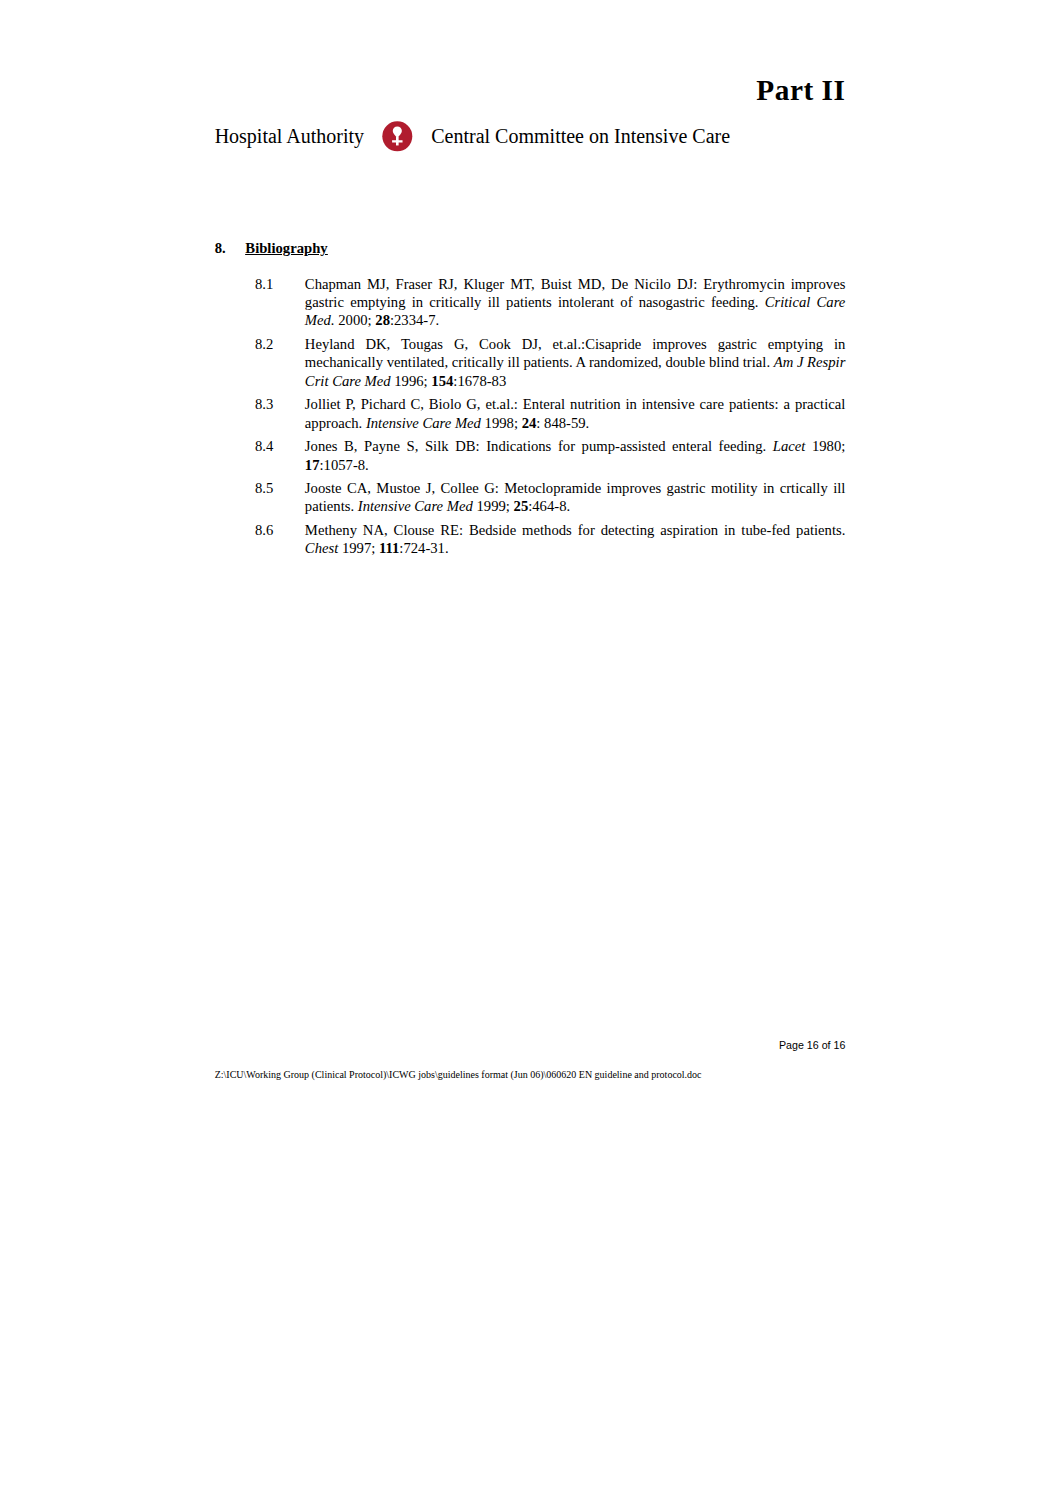Part II
Hospital Authority Central Committee on Intensive Care
8. Bibliography
8.1
Chapman MJ, Fraser RJ, Kluger MT, Buist MD, De Nicilo DJ: Erythromycin improves gastric emptying in critically ill patients intolerant of nasogastric feeding. Critical Care Med. 2000; 28:2334-7.
8.2
Heyland DK, Tougas G, Cook DJ, et.al.:Cisapride improves gastric emptying in mechanically ventilated, critically ill patients. A randomized, double blind trial. Am J Respir Crit Care Med 1996; 154:1678-83
8.3
Jolliet P, Pichard C, Biolo G, et.al.: Enteral nutrition in intensive care patients: a practical approach. Intensive Care Med 1998; 24: 848-59.
8.4
Jones B, Payne S, Silk DB: Indications for pump-assisted enteral feeding. Lacet 1980; 17:1057-8.
8.5
Jooste CA, Mustoe J, Collee G: Metoclopramide improves gastric motility in crtically ill patients. Intensive Care Med 1999; 25:464-8.
8.6
Metheny NA, Clouse RE: Bedside methods for detecting aspiration in tube-fed patients. Chest 1997; 111:724-31.
Page 16 of 16
Z:\ICU\Working Group (Clinical Protocol)\ICWG jobs\guidelines format (Jun 06)\060620 EN guideline and protocol.doc